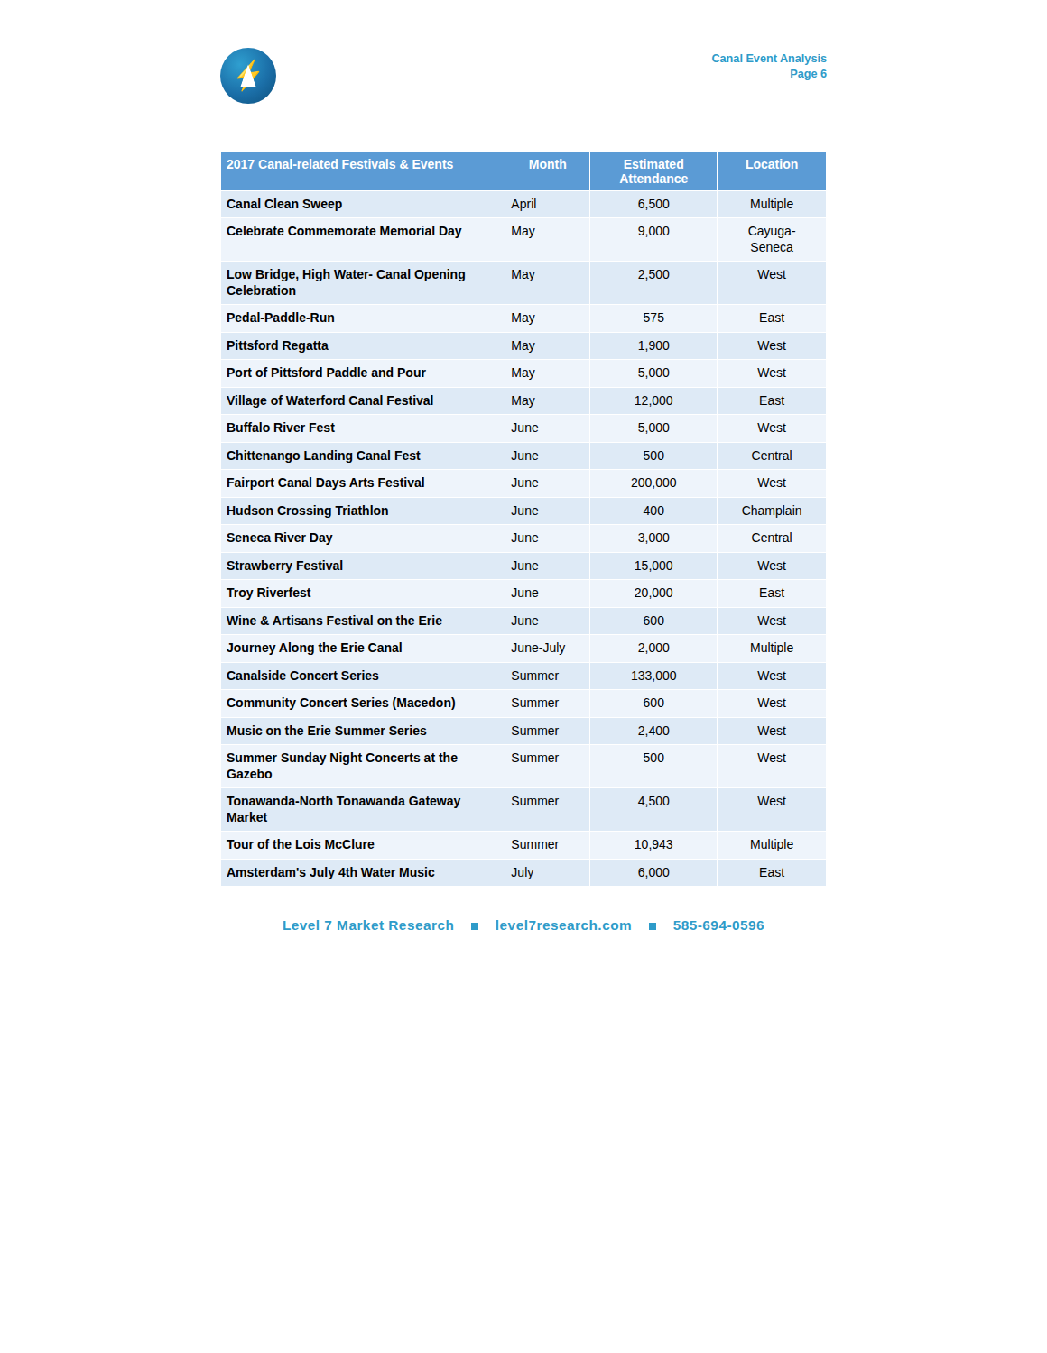⚡
Canal Event Analysis
Page 6
| 2017 Canal-related Festivals & Events | Month | Estimated Attendance | Location |
| --- | --- | --- | --- |
| Canal Clean Sweep | April | 6,500 | Multiple |
| Celebrate Commemorate Memorial Day | May | 9,000 | Cayuga- Seneca |
| Low Bridge, High Water- Canal Opening Celebration | May | 2,500 | West |
| Pedal-Paddle-Run | May | 575 | East |
| Pittsford Regatta | May | 1,900 | West |
| Port of Pittsford Paddle and Pour | May | 5,000 | West |
| Village of Waterford Canal Festival | May | 12,000 | East |
| Buffalo River Fest | June | 5,000 | West |
| Chittenango Landing Canal Fest | June | 500 | Central |
| Fairport Canal Days Arts Festival | June | 200,000 | West |
| Hudson Crossing Triathlon | June | 400 | Champlain |
| Seneca River Day | June | 3,000 | Central |
| Strawberry Festival | June | 15,000 | West |
| Troy Riverfest | June | 20,000 | East |
| Wine & Artisans Festival on the Erie | June | 600 | West |
| Journey Along the Erie Canal | June-July | 2,000 | Multiple |
| Canalside Concert Series | Summer | 133,000 | West |
| Community Concert Series (Macedon) | Summer | 600 | West |
| Music on the Erie Summer Series | Summer | 2,400 | West |
| Summer Sunday Night Concerts at the Gazebo | Summer | 500 | West |
| Tonawanda-North Tonawanda Gateway Market | Summer | 4,500 | West |
| Tour of the Lois McClure | Summer | 10,943 | Multiple |
| Amsterdam's July 4th Water Music | July | 6,000 | East |
Level 7 Market Research level7research.com 585-694-0596